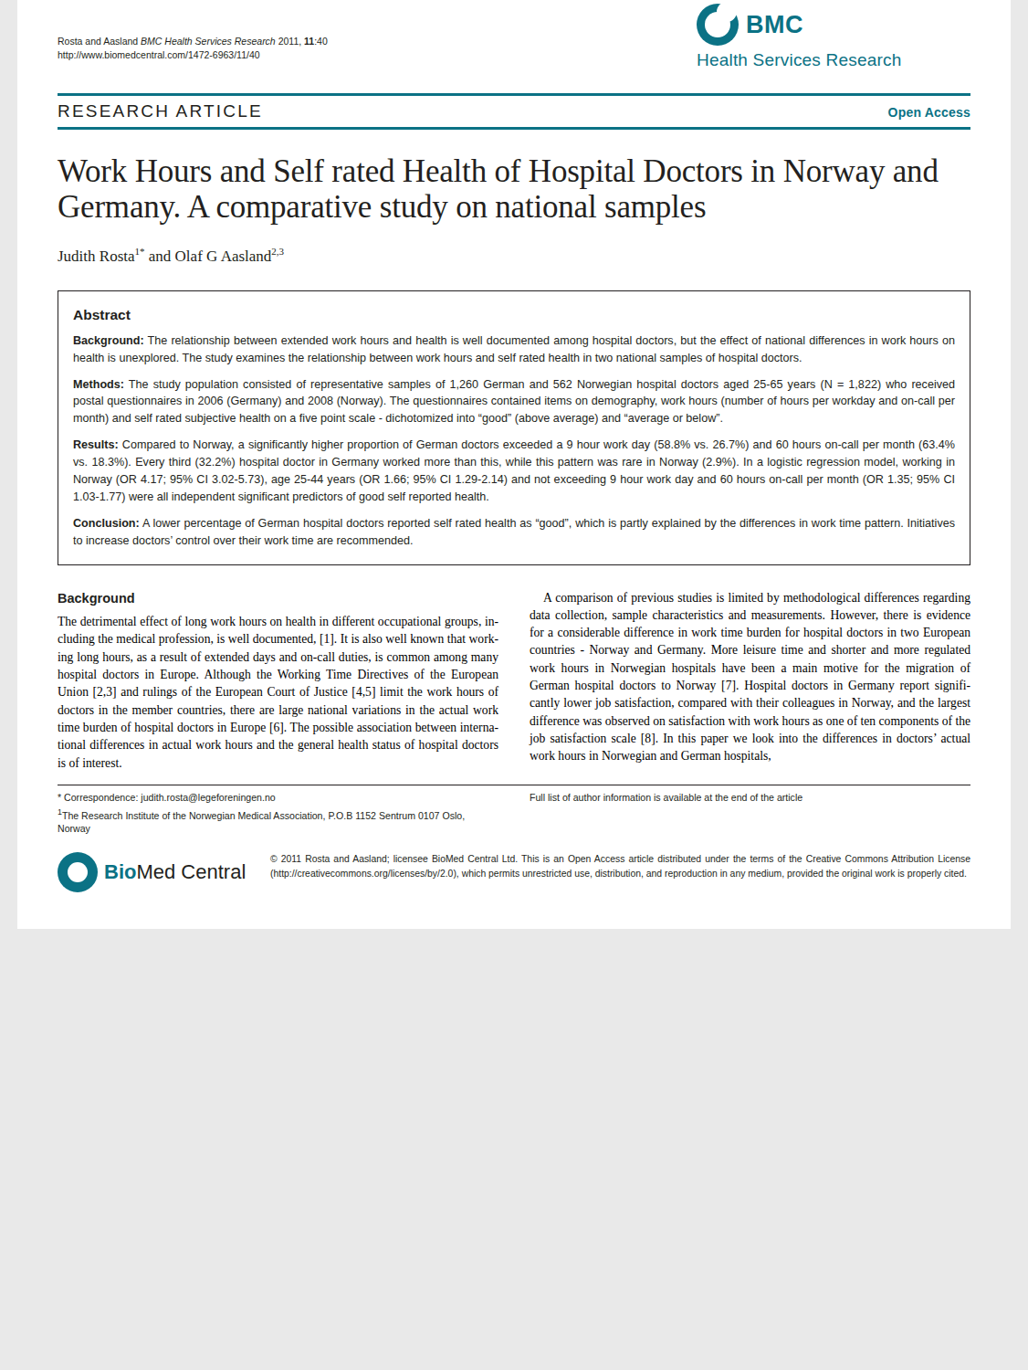BMC
Health Services Research
Rosta and Aasland BMC Health Services Research 2011, 11:40
http://www.biomedcentral.com/1472-6963/11/40
RESEARCH ARTICLE
Open Access
Work Hours and Self rated Health of Hospital Doctors in Norway and Germany. A comparative study on national samples
Judith Rosta1* and Olaf G Aasland2,3
Abstract
Background: The relationship between extended work hours and health is well documented among hospital doctors, but the effect of national differences in work hours on health is unexplored. The study examines the relationship between work hours and self rated health in two national samples of hospital doctors.
Methods: The study population consisted of representative samples of 1,260 German and 562 Norwegian hospital doctors aged 25-65 years (N = 1,822) who received postal questionnaires in 2006 (Germany) and 2008 (Norway). The questionnaires contained items on demography, work hours (number of hours per workday and on-call per month) and self rated subjective health on a five point scale - dichotomized into “good” (above average) and “average or below”.
Results: Compared to Norway, a significantly higher proportion of German doctors exceeded a 9 hour work day (58.8% vs. 26.7%) and 60 hours on-call per month (63.4% vs. 18.3%). Every third (32.2%) hospital doctor in Germany worked more than this, while this pattern was rare in Norway (2.9%). In a logistic regression model, working in Norway (OR 4.17; 95% CI 3.02-5.73), age 25-44 years (OR 1.66; 95% CI 1.29-2.14) and not exceeding 9 hour work day and 60 hours on-call per month (OR 1.35; 95% CI 1.03-1.77) were all independent significant predictors of good self reported health.
Conclusion: A lower percentage of German hospital doctors reported self rated health as “good”, which is partly explained by the differences in work time pattern. Initiatives to increase doctors’ control over their work time are recommended.
Background
The detrimental effect of long work hours on health in different occupational groups, including the medical profession, is well documented, [1]. It is also well known that working long hours, as a result of extended days and on-call duties, is common among many hospital doctors in Europe. Although the Working Time Directives of the European Union [2,3] and rulings of the European Court of Justice [4,5] limit the work hours of doctors in the member countries, there are large national variations in the actual work time burden of hospital doctors in Europe [6]. The possible association between international differences in actual work hours and the general health status of hospital doctors is of interest.
A comparison of previous studies is limited by methodological differences regarding data collection, sample characteristics and measurements. However, there is evidence for a considerable difference in work time burden for hospital doctors in two European countries - Norway and Germany. More leisure time and shorter and more regulated work hours in Norwegian hospitals have been a main motive for the migration of German hospital doctors to Norway [7]. Hospital doctors in Germany report significantly lower job satisfaction, compared with their colleagues in Norway, and the largest difference was observed on satisfaction with work hours as one of ten components of the job satisfaction scale [8]. In this paper we look into the differences in doctors’ actual work hours in Norwegian and German hospitals,
* Correspondence: judith.rosta@legeforeningen.no
1The Research Institute of the Norwegian Medical Association, P.O.B 1152 Sentrum 0107 Oslo, Norway
Full list of author information is available at the end of the article
Bio Med Central
© 2011 Rosta and Aasland; licensee BioMed Central Ltd. This is an Open Access article distributed under the terms of the Creative Commons Attribution License (http://creativecommons.org/licenses/by/2.0), which permits unrestricted use, distribution, and reproduction in any medium, provided the original work is properly cited.